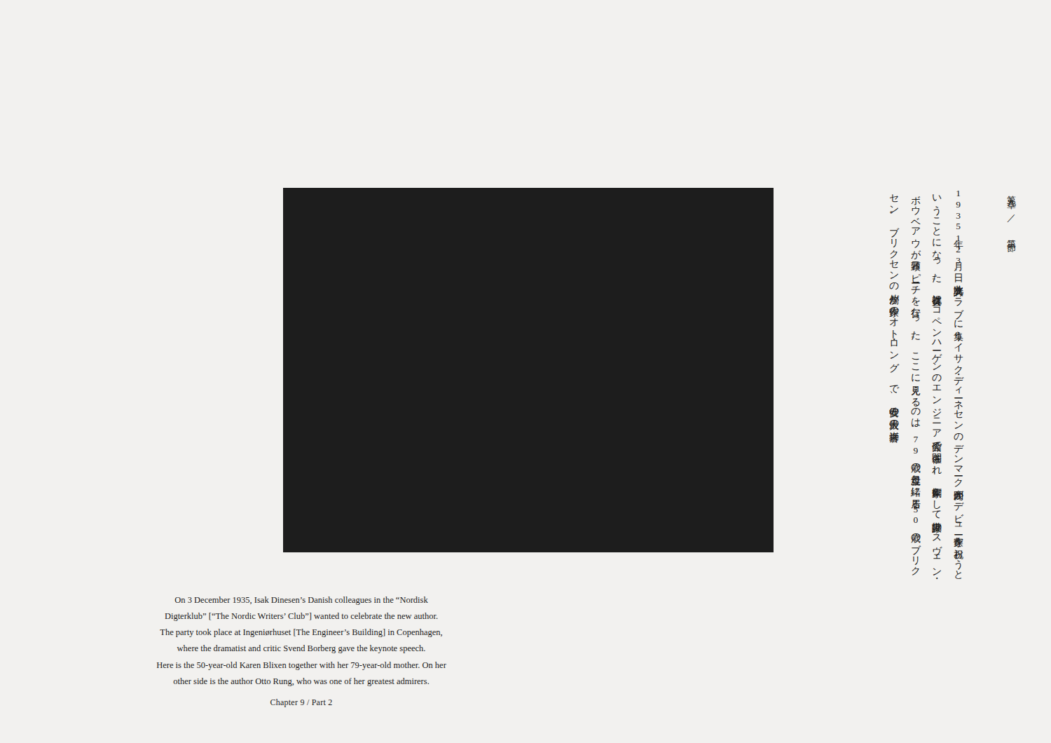On 3 December 1935, Isak Dinesen’s Danish colleagues in the “Nordisk
Digterklub” [“The Nordic Writers’ Club”] wanted to celebrate the new author.
The party took place at Ingeniørhuset [The Engineer’s Building] in Copenhagen,
where the dramatist and critic Svend Borberg gave the keynote speech.
Here is the 50-year-old Karen Blixen together with her 79-year-old mother. On her
other side is the author Otto Rung, who was one of her greatest admirers.
Chapter 9 / Part 2
第九章 ／ 第二節
1935年12月3日、北欧詩人クラブに集うイサク・ディーネセンのデンマーク人仲間がデビュー作家を祝おうということになった。祝賀会はコペンハーゲンのエンジニア会館で開催され、劇作家にして批評家のスヴェン・ボウベアウが冒頭スピーチを行なった。ここに見えるのは、79歳の母親と一緒に居る50歳のブリクセン。ブリクセンの片側が作家のオト・ロング で、彼女の最大の崇拝者。